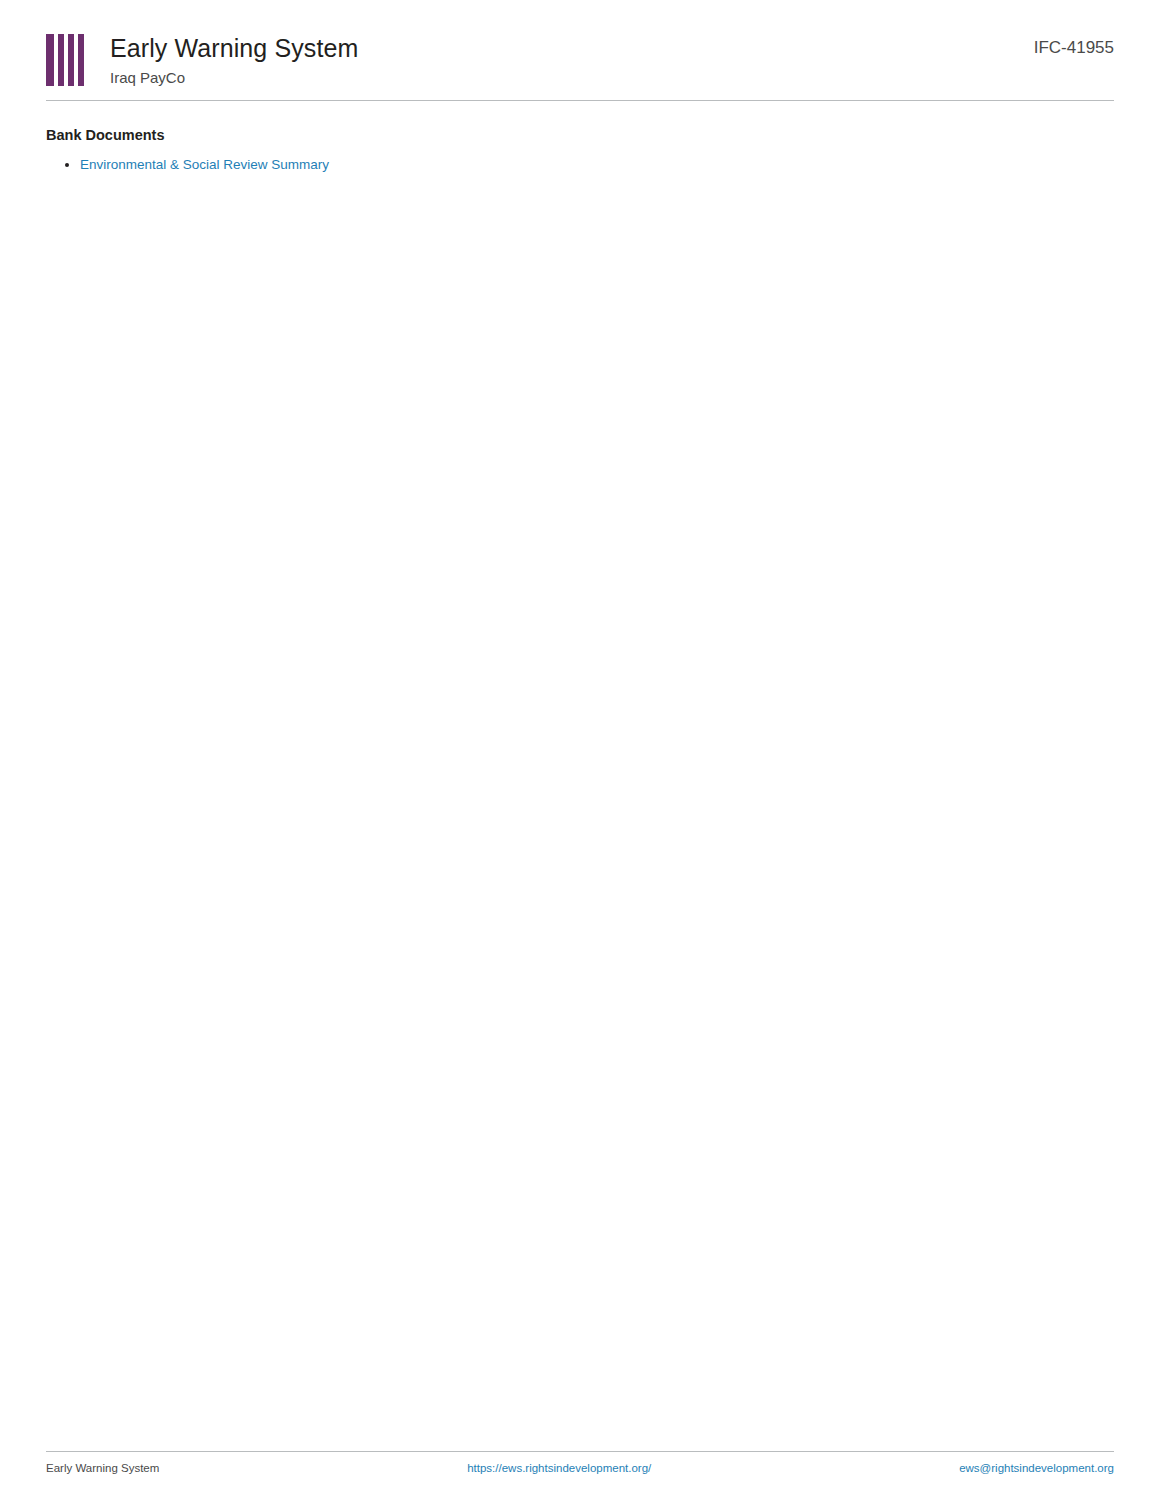Early Warning System
Iraq PayCo
IFC-41955
Bank Documents
Environmental & Social Review Summary
Early Warning System
https://ews.rightsindevelopment.org/
ews@rightsindevelopment.org